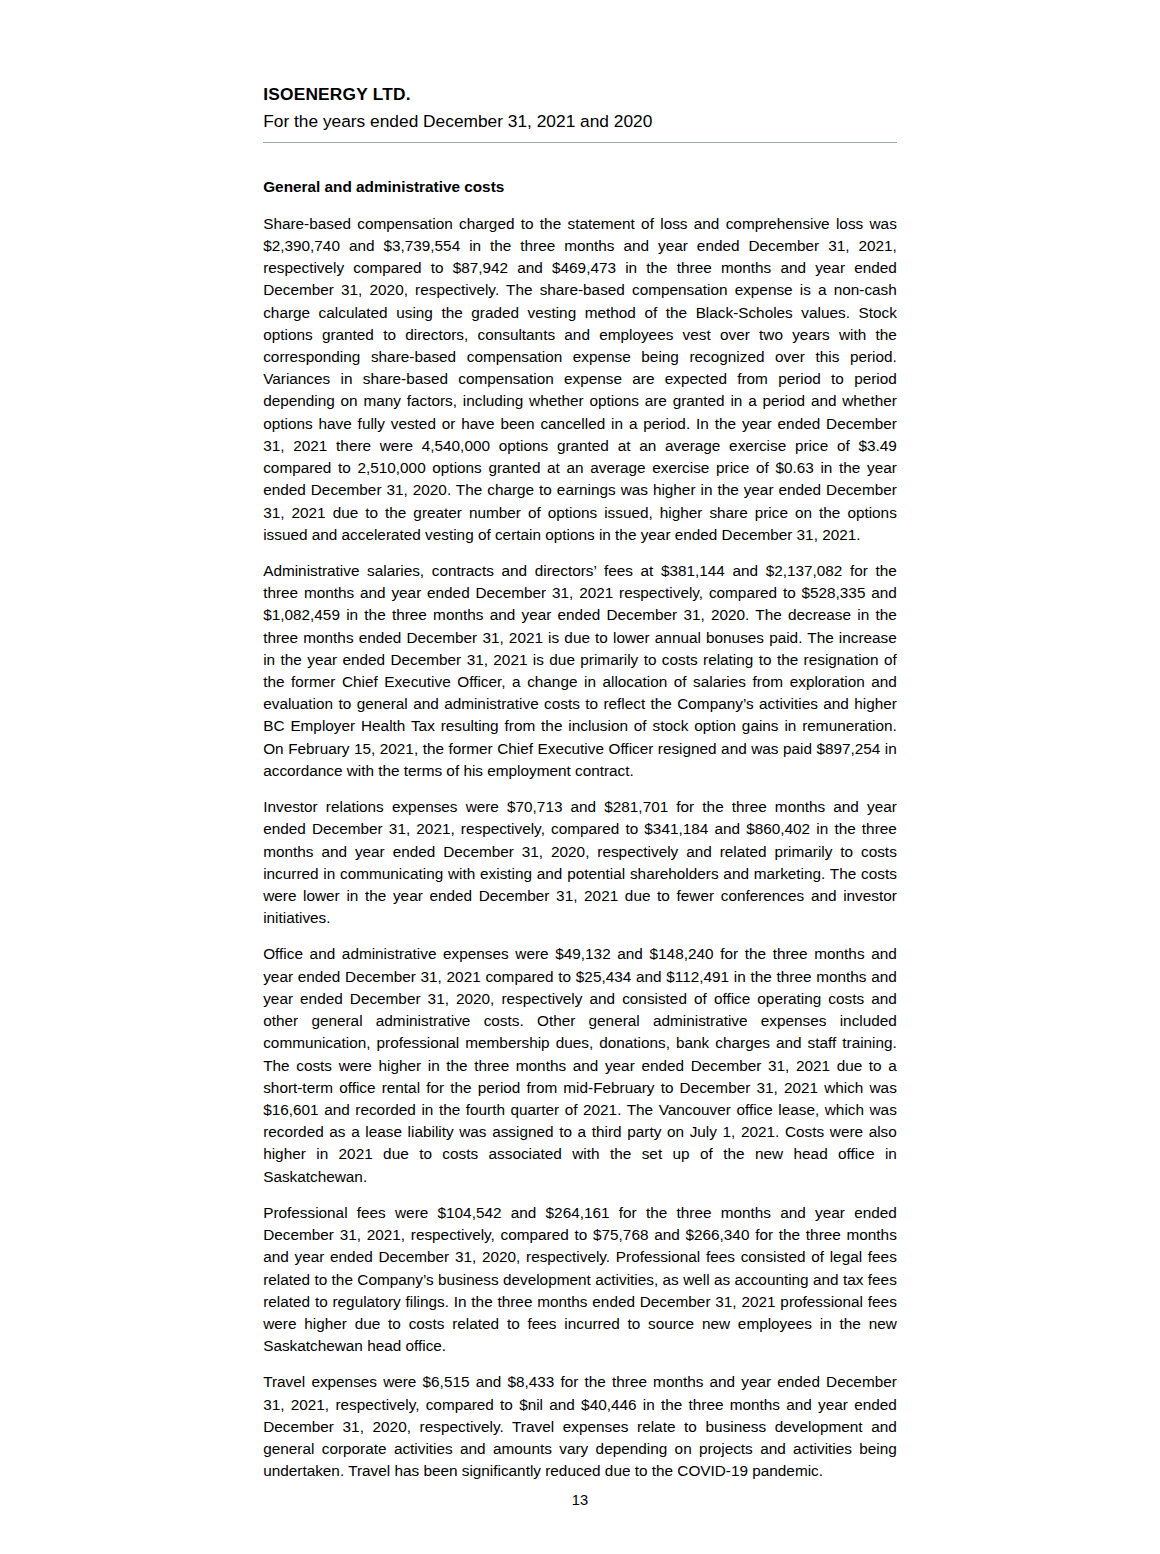ISOENERGY LTD.
For the years ended December 31, 2021 and 2020
General and administrative costs
Share-based compensation charged to the statement of loss and comprehensive loss was $2,390,740 and $3,739,554 in the three months and year ended December 31, 2021, respectively compared to $87,942 and $469,473 in the three months and year ended December 31, 2020, respectively. The share-based compensation expense is a non-cash charge calculated using the graded vesting method of the Black-Scholes values. Stock options granted to directors, consultants and employees vest over two years with the corresponding share-based compensation expense being recognized over this period. Variances in share-based compensation expense are expected from period to period depending on many factors, including whether options are granted in a period and whether options have fully vested or have been cancelled in a period. In the year ended December 31, 2021 there were 4,540,000 options granted at an average exercise price of $3.49 compared to 2,510,000 options granted at an average exercise price of $0.63 in the year ended December 31, 2020. The charge to earnings was higher in the year ended December 31, 2021 due to the greater number of options issued, higher share price on the options issued and accelerated vesting of certain options in the year ended December 31, 2021.
Administrative salaries, contracts and directors’ fees at $381,144 and $2,137,082 for the three months and year ended December 31, 2021 respectively, compared to $528,335 and $1,082,459 in the three months and year ended December 31, 2020. The decrease in the three months ended December 31, 2021 is due to lower annual bonuses paid. The increase in the year ended December 31, 2021 is due primarily to costs relating to the resignation of the former Chief Executive Officer, a change in allocation of salaries from exploration and evaluation to general and administrative costs to reflect the Company’s activities and higher BC Employer Health Tax resulting from the inclusion of stock option gains in remuneration. On February 15, 2021, the former Chief Executive Officer resigned and was paid $897,254 in accordance with the terms of his employment contract.
Investor relations expenses were $70,713 and $281,701 for the three months and year ended December 31, 2021, respectively, compared to $341,184 and $860,402 in the three months and year ended December 31, 2020, respectively and related primarily to costs incurred in communicating with existing and potential shareholders and marketing. The costs were lower in the year ended December 31, 2021 due to fewer conferences and investor initiatives.
Office and administrative expenses were $49,132 and $148,240 for the three months and year ended December 31, 2021 compared to $25,434 and $112,491 in the three months and year ended December 31, 2020, respectively and consisted of office operating costs and other general administrative costs. Other general administrative expenses included communication, professional membership dues, donations, bank charges and staff training. The costs were higher in the three months and year ended December 31, 2021 due to a short-term office rental for the period from mid-February to December 31, 2021 which was $16,601 and recorded in the fourth quarter of 2021. The Vancouver office lease, which was recorded as a lease liability was assigned to a third party on July 1, 2021. Costs were also higher in 2021 due to costs associated with the set up of the new head office in Saskatchewan.
Professional fees were $104,542 and $264,161 for the three months and year ended December 31, 2021, respectively, compared to $75,768 and $266,340 for the three months and year ended December 31, 2020, respectively. Professional fees consisted of legal fees related to the Company’s business development activities, as well as accounting and tax fees related to regulatory filings. In the three months ended December 31, 2021 professional fees were higher due to costs related to fees incurred to source new employees in the new Saskatchewan head office.
Travel expenses were $6,515 and $8,433 for the three months and year ended December 31, 2021, respectively, compared to $nil and $40,446 in the three months and year ended December 31, 2020, respectively. Travel expenses relate to business development and general corporate activities and amounts vary depending on projects and activities being undertaken. Travel has been significantly reduced due to the COVID-19 pandemic.
13